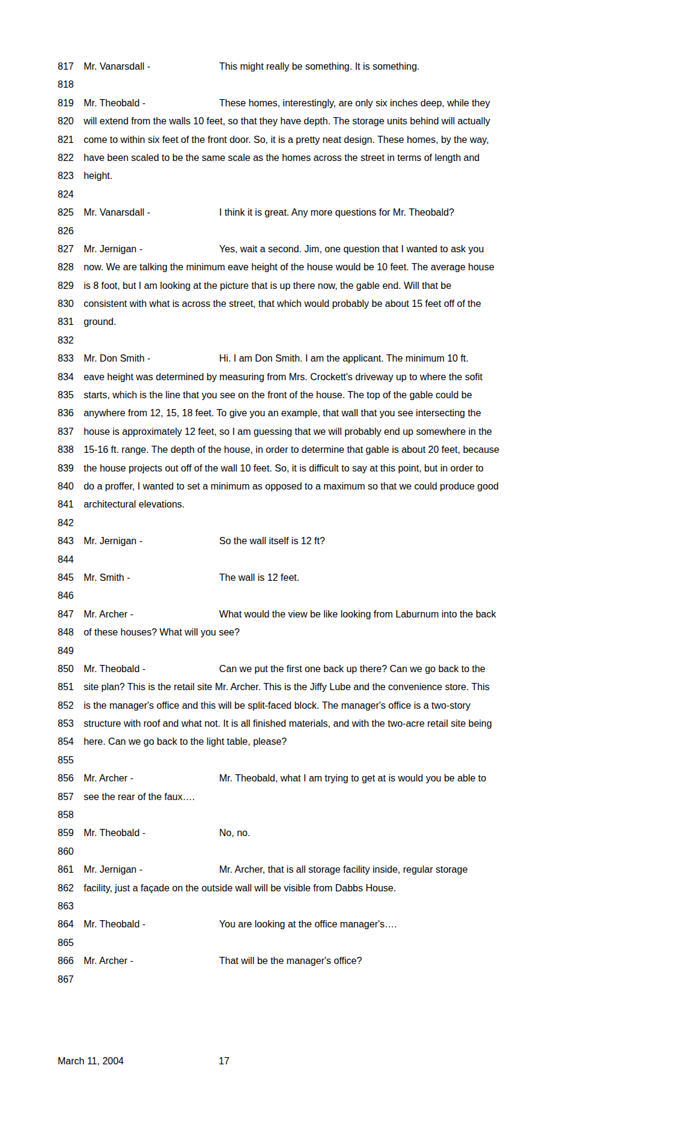| 817 | Mr. Vanarsdall - | This might really be something. It is something. |
| 818 | | |
| 819 | Mr. Theobald - | These homes, interestingly, are only six inches deep, while they |
| 820 | will extend from the walls 10 feet, so that they have depth. The storage units behind will actually |
| 821 | come to within six feet of the front door. So, it is a pretty neat design. These homes, by the way, |
| 822 | have been scaled to be the same scale as the homes across the street in terms of length and |
| 823 | height. |
| 824 | | |
| 825 | Mr. Vanarsdall - | I think it is great. Any more questions for Mr. Theobald? |
| 826 | | |
| 827 | Mr. Jernigan - | Yes, wait a second. Jim, one question that I wanted to ask you |
| 828 | now. We are talking the minimum eave height of the house would be 10 feet. The average house |
| 829 | is 8 foot, but I am looking at the picture that is up there now, the gable end. Will that be |
| 830 | consistent with what is across the street, that which would probably be about 15 feet off of the |
| 831 | ground. |
| 832 | | |
| 833 | Mr. Don Smith - | Hi. I am Don Smith. I am the applicant. The minimum 10 ft. |
| 834 | eave height was determined by measuring from Mrs. Crockett's driveway up to where the sofit |
| 835 | starts, which is the line that you see on the front of the house. The top of the gable could be |
| 836 | anywhere from 12, 15, 18 feet. To give you an example, that wall that you see intersecting the |
| 837 | house is approximately 12 feet, so I am guessing that we will probably end up somewhere in the |
| 838 | 15-16 ft. range. The depth of the house, in order to determine that gable is about 20 feet, because |
| 839 | the house projects out off of the wall 10 feet. So, it is difficult to say at this point, but in order to |
| 840 | do a proffer, I wanted to set a minimum as opposed to a maximum so that we could produce good |
| 841 | architectural elevations. |
| 842 | | |
| 843 | Mr. Jernigan - | So the wall itself is 12 ft? |
| 844 | | |
| 845 | Mr. Smith - | The wall is 12 feet. |
| 846 | | |
| 847 | Mr. Archer - | What would the view be like looking from Laburnum into the back |
| 848 | of these houses? What will you see? |
| 849 | | |
| 850 | Mr. Theobald - | Can we put the first one back up there? Can we go back to the |
| 851 | site plan? This is the retail site Mr. Archer. This is the Jiffy Lube and the convenience store. This |
| 852 | is the manager's office and this will be split-faced block. The manager's office is a two-story |
| 853 | structure with roof and what not. It is all finished materials, and with the two-acre retail site being |
| 854 | here. Can we go back to the light table, please? |
| 855 | | |
| 856 | Mr. Archer - | Mr. Theobald, what I am trying to get at is would you be able to |
| 857 | see the rear of the faux…. |
| 858 | | |
| 859 | Mr. Theobald - | No, no. |
| 860 | | |
| 861 | Mr. Jernigan - | Mr. Archer, that is all storage facility inside, regular storage |
| 862 | facility, just a façade on the outside wall will be visible from Dabbs House. |
| 863 | | |
| 864 | Mr. Theobald - | You are looking at the office manager's…. |
| 865 | | |
| 866 | Mr. Archer - | That will be the manager's office? |
| 867 | | |
March 11, 2004 17